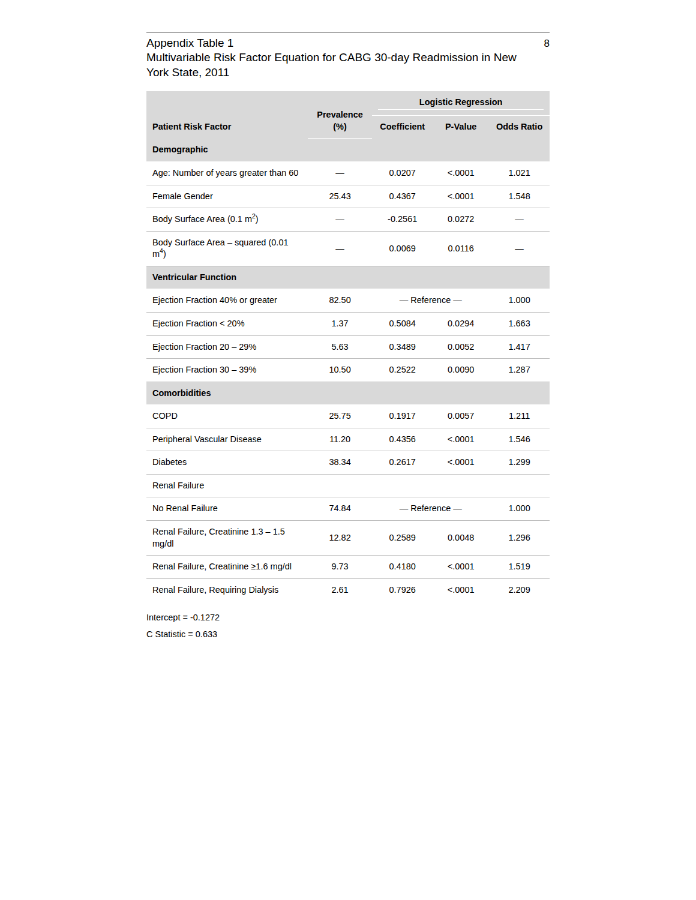Appendix Table 1
Multivariable Risk Factor Equation for CABG 30-day Readmission in New York State, 2011
8
| Patient Risk Factor | Prevalence (%) | Logistic Regression |
| --- | --- | --- |
| Coefficient | P-Value | Odds Ratio |
| Demographic |
| Age: Number of years greater than 60 | — | 0.0207 | <.0001 | 1.021 |
| Female Gender | 25.43 | 0.4367 | <.0001 | 1.548 |
| Body Surface Area (0.1 m 2 ) | — | -0.2561 | 0.0272 | — |
| Body Surface Area – squared (0.01 m 4 ) | — | 0.0069 | 0.0116 | — |
| Ventricular Function |
| Ejection Fraction 40% or greater | 82.50 | — Reference — | 1.000 |
| Ejection Fraction < 20% | 1.37 | 0.5084 | 0.0294 | 1.663 |
| Ejection Fraction 20 – 29% | 5.63 | 0.3489 | 0.0052 | 1.417 |
| Ejection Fraction 30 – 39% | 10.50 | 0.2522 | 0.0090 | 1.287 |
| Comorbidities |
| COPD | 25.75 | 0.1917 | 0.0057 | 1.211 |
| Peripheral Vascular Disease | 11.20 | 0.4356 | <.0001 | 1.546 |
| Diabetes | 38.34 | 0.2617 | <.0001 | 1.299 |
| Renal Failure | | | | |
| No Renal Failure | 74.84 | — Reference — | 1.000 |
| Renal Failure, Creatinine 1.3 – 1.5 mg/dl | 12.82 | 0.2589 | 0.0048 | 1.296 |
| Renal Failure, Creatinine ≥1.6 mg/dl | 9.73 | 0.4180 | <.0001 | 1.519 |
| Renal Failure, Requiring Dialysis | 2.61 | 0.7926 | <.0001 | 2.209 |
Intercept = -0.1272
C Statistic = 0.633